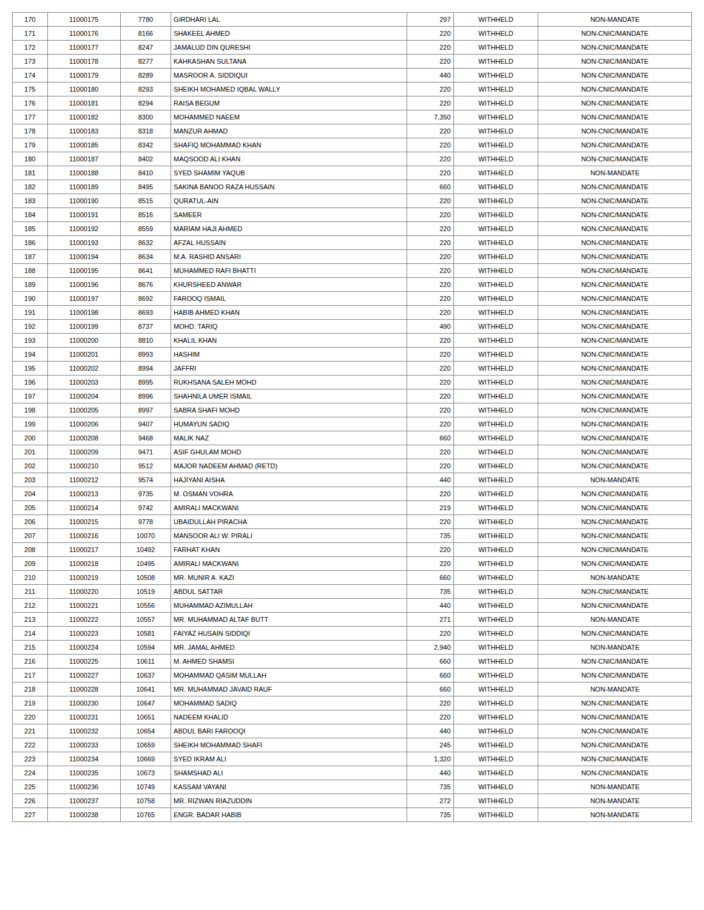| 170 | 11000175 | 7780 | GIRDHARI LAL | 297 | WITHHELD | NON-MANDATE |
| 171 | 11000176 | 8166 | SHAKEEL AHMED | 220 | WITHHELD | NON-CNIC/MANDATE |
| 172 | 11000177 | 8247 | JAMALUD DIN QURESHI | 220 | WITHHELD | NON-CNIC/MANDATE |
| 173 | 11000178 | 8277 | KAHKASHAN SULTANA | 220 | WITHHELD | NON-CNIC/MANDATE |
| 174 | 11000179 | 8289 | MASROOR A. SIDDIQUI | 440 | WITHHELD | NON-CNIC/MANDATE |
| 175 | 11000180 | 8293 | SHEIKH MOHAMED IQBAL WALLY | 220 | WITHHELD | NON-CNIC/MANDATE |
| 176 | 11000181 | 8294 | RAISA BEGUM | 220 | WITHHELD | NON-CNIC/MANDATE |
| 177 | 11000182 | 8300 | MOHAMMED NAEEM | 7,350 | WITHHELD | NON-CNIC/MANDATE |
| 178 | 11000183 | 8318 | MANZUR AHMAD | 220 | WITHHELD | NON-CNIC/MANDATE |
| 179 | 11000185 | 8342 | SHAFIQ MOHAMMAD KHAN | 220 | WITHHELD | NON-CNIC/MANDATE |
| 180 | 11000187 | 8402 | MAQSOOD ALI KHAN | 220 | WITHHELD | NON-CNIC/MANDATE |
| 181 | 11000188 | 8410 | SYED SHAMIM YAQUB | 220 | WITHHELD | NON-MANDATE |
| 182 | 11000189 | 8495 | SAKINA BANOO RAZA HUSSAIN | 660 | WITHHELD | NON-CNIC/MANDATE |
| 183 | 11000190 | 8515 | QURATUL-AIN | 220 | WITHHELD | NON-CNIC/MANDATE |
| 184 | 11000191 | 8516 | SAMEER | 220 | WITHHELD | NON-CNIC/MANDATE |
| 185 | 11000192 | 8559 | MARIAM HAJI AHMED | 220 | WITHHELD | NON-CNIC/MANDATE |
| 186 | 11000193 | 8632 | AFZAL HUSSAIN | 220 | WITHHELD | NON-CNIC/MANDATE |
| 187 | 11000194 | 8634 | M.A. RASHID ANSARI | 220 | WITHHELD | NON-CNIC/MANDATE |
| 188 | 11000195 | 8641 | MUHAMMED RAFI BHATTI | 220 | WITHHELD | NON-CNIC/MANDATE |
| 189 | 11000196 | 8676 | KHURSHEED ANWAR | 220 | WITHHELD | NON-CNIC/MANDATE |
| 190 | 11000197 | 8692 | FAROOQ ISMAIL | 220 | WITHHELD | NON-CNIC/MANDATE |
| 191 | 11000198 | 8693 | HABIB AHMED KHAN | 220 | WITHHELD | NON-CNIC/MANDATE |
| 192 | 11000199 | 8737 | MOHD. TARIQ | 490 | WITHHELD | NON-CNIC/MANDATE |
| 193 | 11000200 | 8810 | KHALIL KHAN | 220 | WITHHELD | NON-CNIC/MANDATE |
| 194 | 11000201 | 8993 | HASHIM | 220 | WITHHELD | NON-CNIC/MANDATE |
| 195 | 11000202 | 8994 | JAFFRI | 220 | WITHHELD | NON-CNIC/MANDATE |
| 196 | 11000203 | 8995 | RUKHSANA SALEH MOHD | 220 | WITHHELD | NON-CNIC/MANDATE |
| 197 | 11000204 | 8996 | SHAHNILA UMER ISMAIL | 220 | WITHHELD | NON-CNIC/MANDATE |
| 198 | 11000205 | 8997 | SABRA SHAFI MOHD | 220 | WITHHELD | NON-CNIC/MANDATE |
| 199 | 11000206 | 9407 | HUMAYUN SADIQ | 220 | WITHHELD | NON-CNIC/MANDATE |
| 200 | 11000208 | 9468 | MALIK NAZ | 660 | WITHHELD | NON-CNIC/MANDATE |
| 201 | 11000209 | 9471 | ASIF GHULAM MOHD | 220 | WITHHELD | NON-CNIC/MANDATE |
| 202 | 11000210 | 9512 | MAJOR NADEEM AHMAD (RETD) | 220 | WITHHELD | NON-CNIC/MANDATE |
| 203 | 11000212 | 9574 | HAJIYANI AISHA | 440 | WITHHELD | NON-MANDATE |
| 204 | 11000213 | 9735 | M. OSMAN VOHRA | 220 | WITHHELD | NON-CNIC/MANDATE |
| 205 | 11000214 | 9742 | AMIRALI MACKWANI | 219 | WITHHELD | NON-CNIC/MANDATE |
| 206 | 11000215 | 9778 | UBAIDULLAH PIRACHA | 220 | WITHHELD | NON-CNIC/MANDATE |
| 207 | 11000216 | 10070 | MANSOOR ALI W. PIRALI | 735 | WITHHELD | NON-CNIC/MANDATE |
| 208 | 11000217 | 10492 | FARHAT KHAN | 220 | WITHHELD | NON-CNIC/MANDATE |
| 209 | 11000218 | 10495 | AMIRALI MACKWANI | 220 | WITHHELD | NON-CNIC/MANDATE |
| 210 | 11000219 | 10508 | MR. MUNIR A. KAZI | 660 | WITHHELD | NON-MANDATE |
| 211 | 11000220 | 10519 | ABDUL SATTAR | 735 | WITHHELD | NON-CNIC/MANDATE |
| 212 | 11000221 | 10556 | MUHAMMAD AZIMULLAH | 440 | WITHHELD | NON-CNIC/MANDATE |
| 213 | 11000222 | 10557 | MR. MUHAMMAD ALTAF BUTT | 271 | WITHHELD | NON-MANDATE |
| 214 | 11000223 | 10581 | FAIYAZ HUSAIN SIDDIQI | 220 | WITHHELD | NON-CNIC/MANDATE |
| 215 | 11000224 | 10594 | MR. JAMAL AHMED | 2,940 | WITHHELD | NON-MANDATE |
| 216 | 11000225 | 10611 | M. AHMED SHAMSI | 660 | WITHHELD | NON-CNIC/MANDATE |
| 217 | 11000227 | 10637 | MOHAMMAD QASIM MULLAH | 660 | WITHHELD | NON-CNIC/MANDATE |
| 218 | 11000228 | 10641 | MR. MUHAMMAD JAVAID RAUF | 660 | WITHHELD | NON-MANDATE |
| 219 | 11000230 | 10647 | MOHAMMAD SADIQ | 220 | WITHHELD | NON-CNIC/MANDATE |
| 220 | 11000231 | 10651 | NADEEM KHALID | 220 | WITHHELD | NON-CNIC/MANDATE |
| 221 | 11000232 | 10654 | ABDUL BARI FAROOQI | 440 | WITHHELD | NON-CNIC/MANDATE |
| 222 | 11000233 | 10659 | SHEIKH MOHAMMAD SHAFI | 245 | WITHHELD | NON-CNIC/MANDATE |
| 223 | 11000234 | 10669 | SYED IKRAM ALI | 1,320 | WITHHELD | NON-CNIC/MANDATE |
| 224 | 11000235 | 10673 | SHAMSHAD ALI | 440 | WITHHELD | NON-CNIC/MANDATE |
| 225 | 11000236 | 10749 | KASSAM VAYANI | 735 | WITHHELD | NON-MANDATE |
| 226 | 11000237 | 10758 | MR. RIZWAN RIAZUDDIN | 272 | WITHHELD | NON-MANDATE |
| 227 | 11000238 | 10765 | ENGR. BADAR HABIB | 735 | WITHHELD | NON-MANDATE |